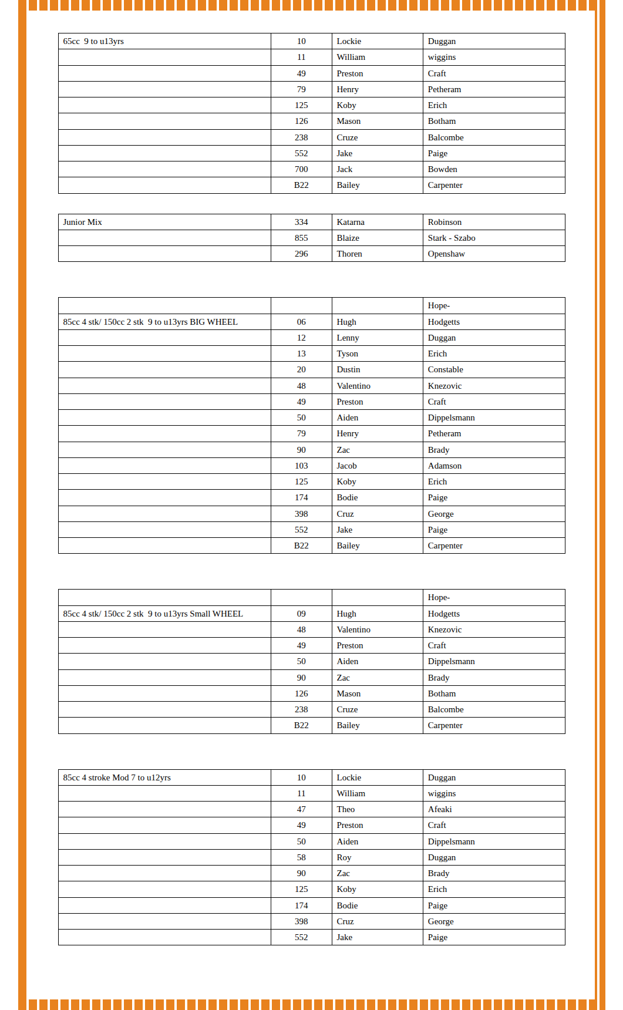| 65cc 9 to u13yrs | 10 | Lockie | Duggan |
| | 11 | William | wiggins |
| | 49 | Preston | Craft |
| | 79 | Henry | Petheram |
| | 125 | Koby | Erich |
| | 126 | Mason | Botham |
| | 238 | Cruze | Balcombe |
| | 552 | Jake | Paige |
| | 700 | Jack | Bowden |
| | B22 | Bailey | Carpenter |
| Junior Mix | 334 | Katarna | Robinson |
| | 855 | Blaize | Stark - Szabo |
| | 296 | Thoren | Openshaw |
| | | | Hope- |
| 85cc 4 stk/ 150cc 2 stk 9 to u13yrs BIG WHEEL | 06 | Hugh | Hodgetts |
| | 12 | Lenny | Duggan |
| | 13 | Tyson | Erich |
| | 20 | Dustin | Constable |
| | 48 | Valentino | Knezovic |
| | 49 | Preston | Craft |
| | 50 | Aiden | Dippelsmann |
| | 79 | Henry | Petheram |
| | 90 | Zac | Brady |
| | 103 | Jacob | Adamson |
| | 125 | Koby | Erich |
| | 174 | Bodie | Paige |
| | 398 | Cruz | George |
| | 552 | Jake | Paige |
| | B22 | Bailey | Carpenter |
| | | | Hope- |
| 85cc 4 stk/ 150cc 2 stk 9 to u13yrs Small WHEEL | 09 | Hugh | Hodgetts |
| | 48 | Valentino | Knezovic |
| | 49 | Preston | Craft |
| | 50 | Aiden | Dippelsmann |
| | 90 | Zac | Brady |
| | 126 | Mason | Botham |
| | 238 | Cruze | Balcombe |
| | B22 | Bailey | Carpenter |
| 85cc 4 stroke Mod 7 to u12yrs | 10 | Lockie | Duggan |
| | 11 | William | wiggins |
| | 47 | Theo | Afeaki |
| | 49 | Preston | Craft |
| | 50 | Aiden | Dippelsmann |
| | 58 | Roy | Duggan |
| | 90 | Zac | Brady |
| | 125 | Koby | Erich |
| | 174 | Bodie | Paige |
| | 398 | Cruz | George |
| | 552 | Jake | Paige |